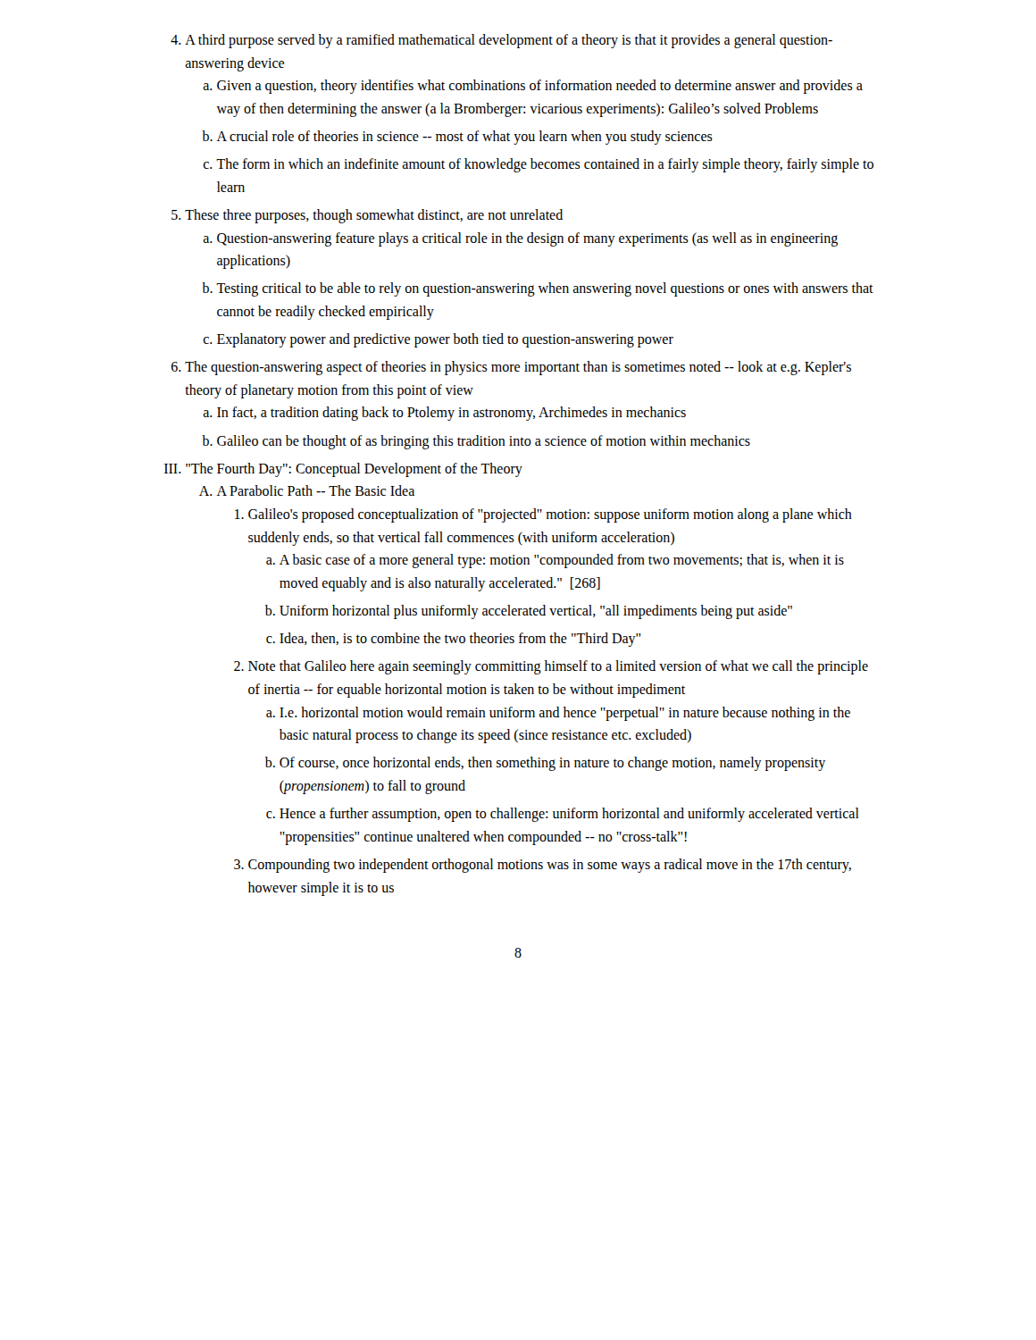A third purpose served by a ramified mathematical development of a theory is that it provides a general question-answering device
Given a question, theory identifies what combinations of information needed to determine answer and provides a way of then determining the answer (a la Bromberger: vicarious experiments): Galileo’s solved Problems
A crucial role of theories in science -- most of what you learn when you study sciences
The form in which an indefinite amount of knowledge becomes contained in a fairly simple theory, fairly simple to learn
These three purposes, though somewhat distinct, are not unrelated
Question-answering feature plays a critical role in the design of many experiments (as well as in engineering applications)
Testing critical to be able to rely on question-answering when answering novel questions or ones with answers that cannot be readily checked empirically
Explanatory power and predictive power both tied to question-answering power
The question-answering aspect of theories in physics more important than is sometimes noted -- look at e.g. Kepler's theory of planetary motion from this point of view
In fact, a tradition dating back to Ptolemy in astronomy, Archimedes in mechanics
Galileo can be thought of as bringing this tradition into a science of motion within mechanics
"The Fourth Day": Conceptual Development of the Theory
A Parabolic Path -- The Basic Idea
Galileo's proposed conceptualization of "projected" motion: suppose uniform motion along a plane which suddenly ends, so that vertical fall commences (with uniform acceleration)
A basic case of a more general type: motion "compounded from two movements; that is, when it is moved equably and is also naturally accelerated." [268]
Uniform horizontal plus uniformly accelerated vertical, "all impediments being put aside"
Idea, then, is to combine the two theories from the "Third Day"
Note that Galileo here again seemingly committing himself to a limited version of what we call the principle of inertia -- for equable horizontal motion is taken to be without impediment
I.e. horizontal motion would remain uniform and hence "perpetual" in nature because nothing in the basic natural process to change its speed (since resistance etc. excluded)
Of course, once horizontal ends, then something in nature to change motion, namely propensity (propensionem) to fall to ground
Hence a further assumption, open to challenge: uniform horizontal and uniformly accelerated vertical "propensities" continue unaltered when compounded -- no "cross-talk"!
Compounding two independent orthogonal motions was in some ways a radical move in the 17th century, however simple it is to us
8